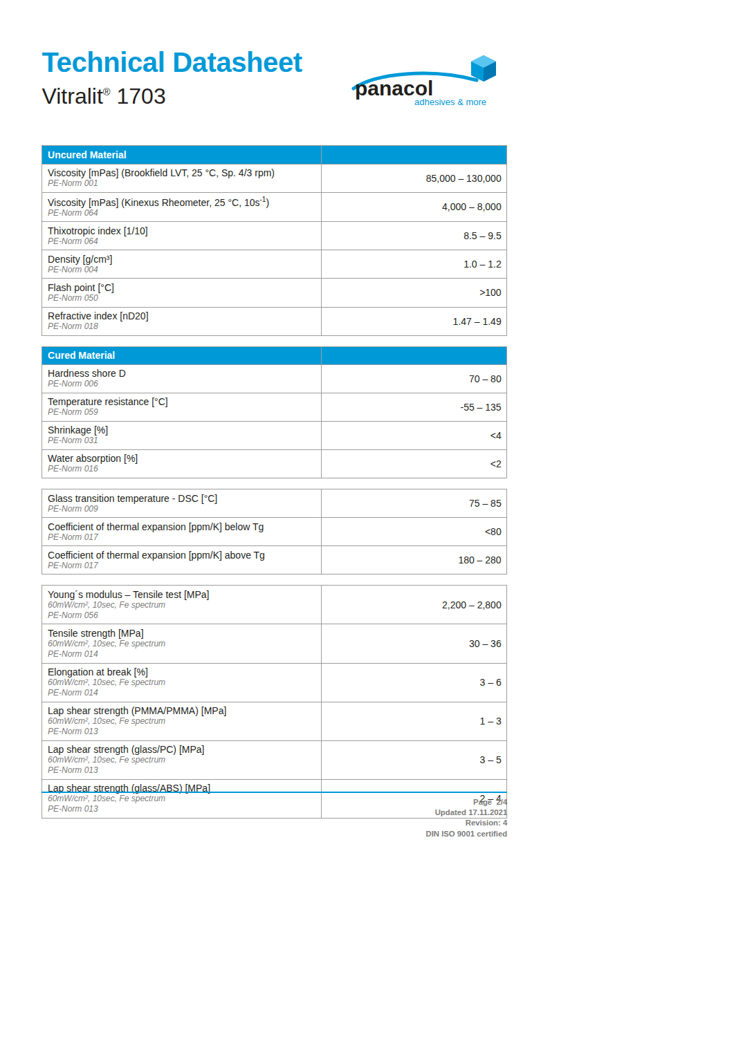Technical Datasheet
Vitralit® 1703
panacol adhesives & more
| Uncured Material | |
| --- | --- |
| Viscosity [mPas] (Brookfield LVT, 25 °C, Sp. 4/3 rpm) PE-Norm 001 | 85,000 – 130,000 |
| Viscosity [mPas] (Kinexus Rheometer, 25 °C, 10s -1 ) PE-Norm 064 | 4,000 – 8,000 |
| Thixotropic index [1/10] PE-Norm 064 | 8.5 – 9.5 |
| Density [g/cm³] PE-Norm 004 | 1.0 – 1.2 |
| Flash point [°C] PE-Norm 050 | >100 |
| Refractive index [nD20] PE-Norm 018 | 1.47 – 1.49 |
| Cured Material | |
| --- | --- |
| Hardness shore D PE-Norm 006 | 70 – 80 |
| Temperature resistance [°C] PE-Norm 059 | -55 – 135 |
| Shrinkage [%] PE-Norm 031 | <4 |
| Water absorption [%] PE-Norm 016 | <2 |
| Glass transition temperature - DSC [°C] PE-Norm 009 | 75 – 85 |
| Coefficient of thermal expansion [ppm/K] below Tg PE-Norm 017 | <80 |
| Coefficient of thermal expansion [ppm/K] above Tg PE-Norm 017 | 180 – 280 |
| Young´s modulus – Tensile test [MPa] 60mW/cm², 10sec, Fe spectrum PE-Norm 056 | 2,200 – 2,800 |
| Tensile strength [MPa] 60mW/cm², 10sec, Fe spectrum PE-Norm 014 | 30 – 36 |
| Elongation at break [%] 60mW/cm², 10sec, Fe spectrum PE-Norm 014 | 3 – 6 |
| Lap shear strength (PMMA/PMMA) [MPa] 60mW/cm², 10sec, Fe spectrum PE-Norm 013 | 1 – 3 |
| Lap shear strength (glass/PC) [MPa] 60mW/cm², 10sec, Fe spectrum PE-Norm 013 | 3 – 5 |
| Lap shear strength (glass/ABS) [MPa] 60mW/cm², 10sec, Fe spectrum PE-Norm 013 | 2 – 4 |
Page 2/4
Updated 17.11.2021
Revision: 4
DIN ISO 9001 certified